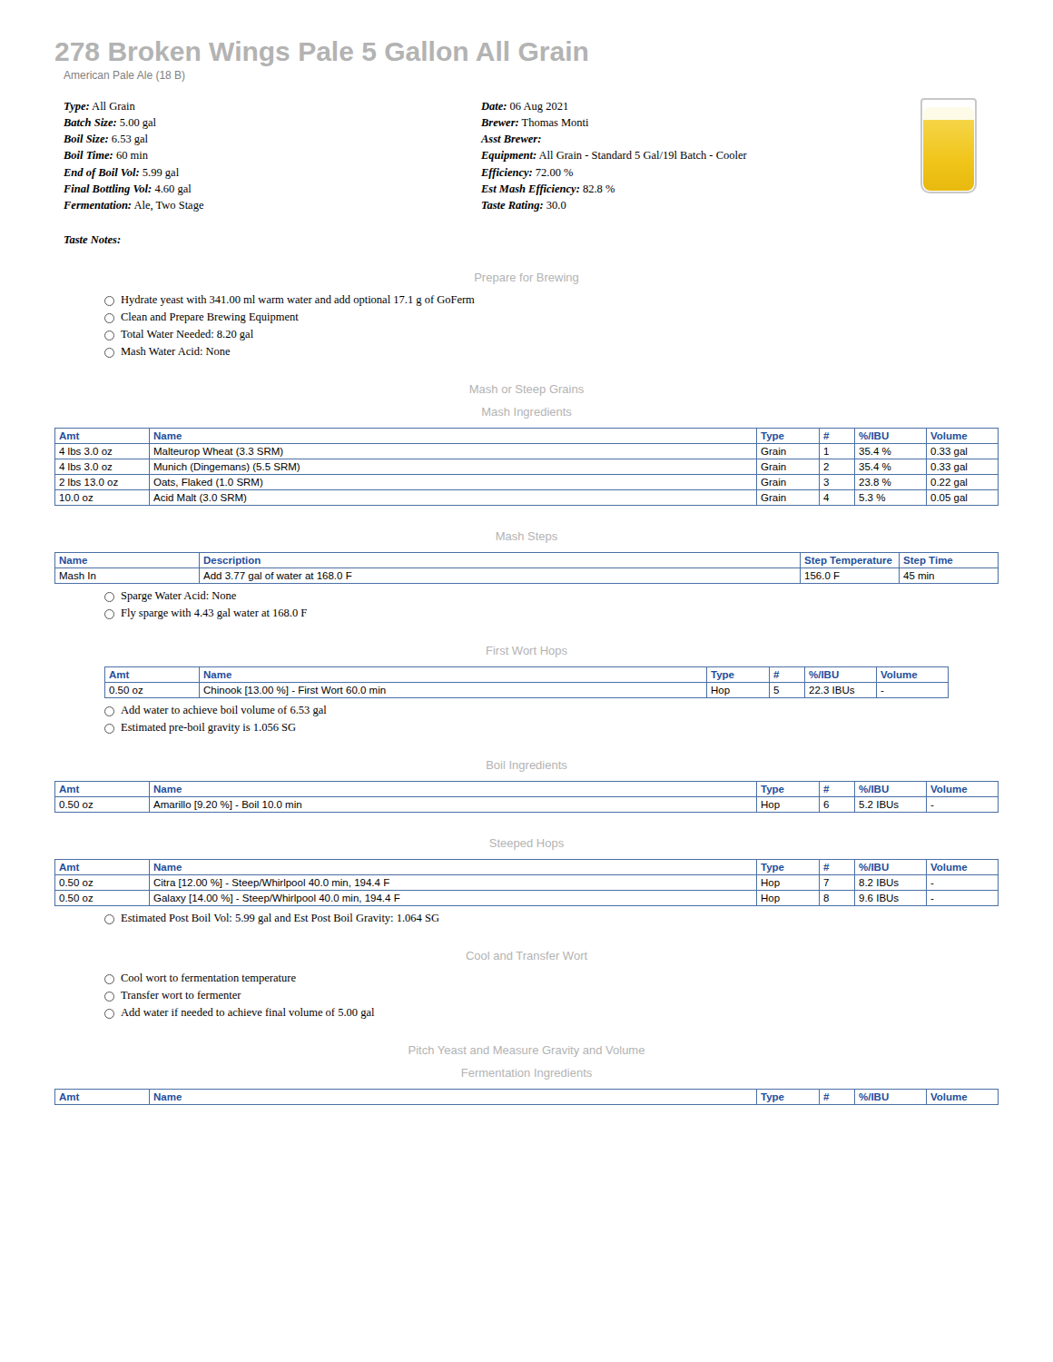278 Broken Wings Pale 5 Gallon All Grain
American Pale Ale (18 B)
Type: All Grain
Batch Size: 5.00 gal
Boil Size: 6.53 gal
Boil Time: 60 min
End of Boil Vol: 5.99 gal
Final Bottling Vol: 4.60 gal
Fermentation: Ale, Two Stage
Date: 06 Aug 2021
Brewer: Thomas Monti
Asst Brewer:
Equipment: All Grain - Standard 5 Gal/19l Batch - Cooler
Efficiency: 72.00 %
Est Mash Efficiency: 82.8 %
Taste Rating: 30.0
Taste Notes:
Prepare for Brewing
Hydrate yeast with 341.00 ml warm water and add optional 17.1 g of GoFerm
Clean and Prepare Brewing Equipment
Total Water Needed: 8.20 gal
Mash Water Acid: None
Mash or Steep Grains
Mash Ingredients
| Amt | Name | Type | # | %/IBU | Volume |
| --- | --- | --- | --- | --- | --- |
| 4 lbs 3.0 oz | Malteurop Wheat (3.3 SRM) | Grain | 1 | 35.4 % | 0.33 gal |
| 4 lbs 3.0 oz | Munich (Dingemans) (5.5 SRM) | Grain | 2 | 35.4 % | 0.33 gal |
| 2 lbs 13.0 oz | Oats, Flaked (1.0 SRM) | Grain | 3 | 23.8 % | 0.22 gal |
| 10.0 oz | Acid Malt (3.0 SRM) | Grain | 4 | 5.3 % | 0.05 gal |
Mash Steps
| Name | Description | Step Temperature | Step Time |
| --- | --- | --- | --- |
| Mash In | Add 3.77 gal of water at 168.0 F | 156.0 F | 45 min |
Sparge Water Acid: None
Fly sparge with 4.43 gal water at 168.0 F
First Wort Hops
| Amt | Name | Type | # | %/IBU | Volume |
| --- | --- | --- | --- | --- | --- |
| 0.50 oz | Chinook [13.00 %] - First Wort 60.0 min | Hop | 5 | 22.3 IBUs | - |
Add water to achieve boil volume of 6.53 gal
Estimated pre-boil gravity is 1.056 SG
Boil Ingredients
| Amt | Name | Type | # | %/IBU | Volume |
| --- | --- | --- | --- | --- | --- |
| 0.50 oz | Amarillo [9.20 %] - Boil 10.0 min | Hop | 6 | 5.2 IBUs | - |
Steeped Hops
| Amt | Name | Type | # | %/IBU | Volume |
| --- | --- | --- | --- | --- | --- |
| 0.50 oz | Citra [12.00 %] - Steep/Whirlpool 40.0 min, 194.4 F | Hop | 7 | 8.2 IBUs | - |
| 0.50 oz | Galaxy [14.00 %] - Steep/Whirlpool 40.0 min, 194.4 F | Hop | 8 | 9.6 IBUs | - |
Estimated Post Boil Vol: 5.99 gal and Est Post Boil Gravity: 1.064 SG
Cool and Transfer Wort
Cool wort to fermentation temperature
Transfer wort to fermenter
Add water if needed to achieve final volume of 5.00 gal
Pitch Yeast and Measure Gravity and Volume
Fermentation Ingredients
| Amt | Name | Type | # | %/IBU | Volume |
| --- | --- | --- | --- | --- | --- |